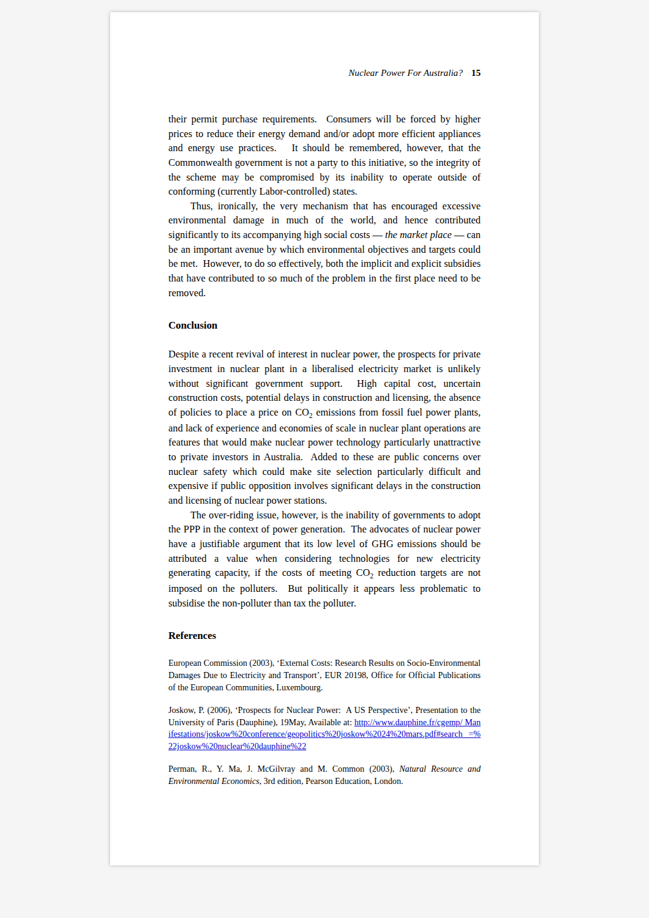Nuclear Power For Australia?15
their permit purchase requirements. Consumers will be forced by higher prices to reduce their energy demand and/or adopt more efficient appliances and energy use practices. It should be remembered, however, that the Commonwealth government is not a party to this initiative, so the integrity of the scheme may be compromised by its inability to operate outside of conforming (currently Labor-controlled) states.
Thus, ironically, the very mechanism that has encouraged excessive environmental damage in much of the world, and hence contributed significantly to its accompanying high social costs — the market place — can be an important avenue by which environmental objectives and targets could be met. However, to do so effectively, both the implicit and explicit subsidies that have contributed to so much of the problem in the first place need to be removed.
Conclusion
Despite a recent revival of interest in nuclear power, the prospects for private investment in nuclear plant in a liberalised electricity market is unlikely without significant government support. High capital cost, uncertain construction costs, potential delays in construction and licensing, the absence of policies to place a price on CO2 emissions from fossil fuel power plants, and lack of experience and economies of scale in nuclear plant operations are features that would make nuclear power technology particularly unattractive to private investors in Australia. Added to these are public concerns over nuclear safety which could make site selection particularly difficult and expensive if public opposition involves significant delays in the construction and licensing of nuclear power stations.
The over-riding issue, however, is the inability of governments to adopt the PPP in the context of power generation. The advocates of nuclear power have a justifiable argument that its low level of GHG emissions should be attributed a value when considering technologies for new electricity generating capacity, if the costs of meeting CO2 reduction targets are not imposed on the polluters. But politically it appears less problematic to subsidise the non-polluter than tax the polluter.
References
European Commission (2003), ‘External Costs: Research Results on Socio-Environmental Damages Due to Electricity and Transport’, EUR 20198, Office for Official Publications of the European Communities, Luxembourg.
Joskow, P. (2006), ‘Prospects for Nuclear Power: A US Perspective’, Presentation to the University of Paris (Dauphine), 19May, Available at: http://www.dauphine.fr/cgemp/ Manifestations/joskow%20conference/geopolitics%20joskow%2024%20mars.pdf#search =%22joskow%20nuclear%20dauphine%22
Perman, R., Y. Ma, J. McGilvray and M. Common (2003), Natural Resource and Environmental Economics, 3rd edition, Pearson Education, London.